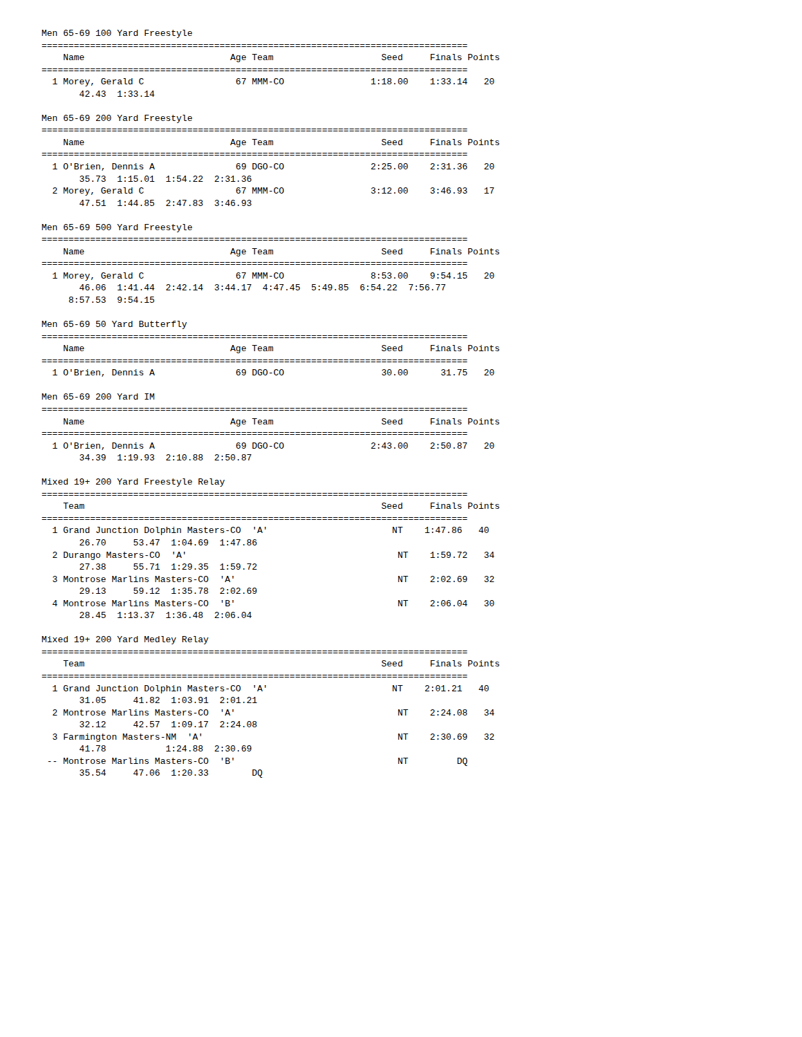Men 65-69 100 Yard Freestyle
===============================================================================
    Name                           Age Team                    Seed     Finals Points
===============================================================================
  1 Morey, Gerald C                 67 MMM-CO                1:18.00    1:33.14   20 
       42.43  1:33.14
Men 65-69 200 Yard Freestyle
===============================================================================
    Name                           Age Team                    Seed     Finals Points
===============================================================================
  1 O'Brien, Dennis A               69 DGO-CO                2:25.00    2:31.36   20 
       35.73  1:15.01  1:54.22  2:31.36
  2 Morey, Gerald C                 67 MMM-CO                3:12.00    3:46.93   17 
       47.51  1:44.85  2:47.83  3:46.93
Men 65-69 500 Yard Freestyle
===============================================================================
    Name                           Age Team                    Seed     Finals Points
===============================================================================
  1 Morey, Gerald C                 67 MMM-CO                8:53.00    9:54.15   20 
       46.06  1:41.44  2:42.14  3:44.17  4:47.45  5:49.85  6:54.22  7:56.77
     8:57.53  9:54.15
Men 65-69 50 Yard Butterfly
===============================================================================
    Name                           Age Team                    Seed     Finals Points
===============================================================================
  1 O'Brien, Dennis A               69 DGO-CO                  30.00      31.75   20 
Men 65-69 200 Yard IM
===============================================================================
    Name                           Age Team                    Seed     Finals Points
===============================================================================
  1 O'Brien, Dennis A               69 DGO-CO                2:43.00    2:50.87   20 
       34.39  1:19.93  2:10.88  2:50.87
Mixed 19+ 200 Yard Freestyle Relay
===============================================================================
    Team                                                       Seed     Finals Points
===============================================================================
  1 Grand Junction Dolphin Masters-CO  'A'                       NT    1:47.86   40 
       26.70     53.47  1:04.69  1:47.86
  2 Durango Masters-CO  'A'                                       NT    1:59.72   34 
       27.38     55.71  1:29.35  1:59.72
  3 Montrose Marlins Masters-CO  'A'                              NT    2:02.69   32 
       29.13     59.12  1:35.78  2:02.69
  4 Montrose Marlins Masters-CO  'B'                              NT    2:06.04   30 
       28.45  1:13.37  1:36.48  2:06.04
Mixed 19+ 200 Yard Medley Relay
===============================================================================
    Team                                                       Seed     Finals Points
===============================================================================
  1 Grand Junction Dolphin Masters-CO  'A'                       NT    2:01.21   40 
       31.05     41.82  1:03.91  2:01.21
  2 Montrose Marlins Masters-CO  'A'                              NT    2:24.08   34 
       32.12     42.57  1:09.17  2:24.08
  3 Farmington Masters-NM  'A'                                    NT    2:30.69   32 
       41.78           1:24.88  2:30.69
 -- Montrose Marlins Masters-CO  'B'                              NT         DQ      
       35.54     47.06  1:20.33        DQ